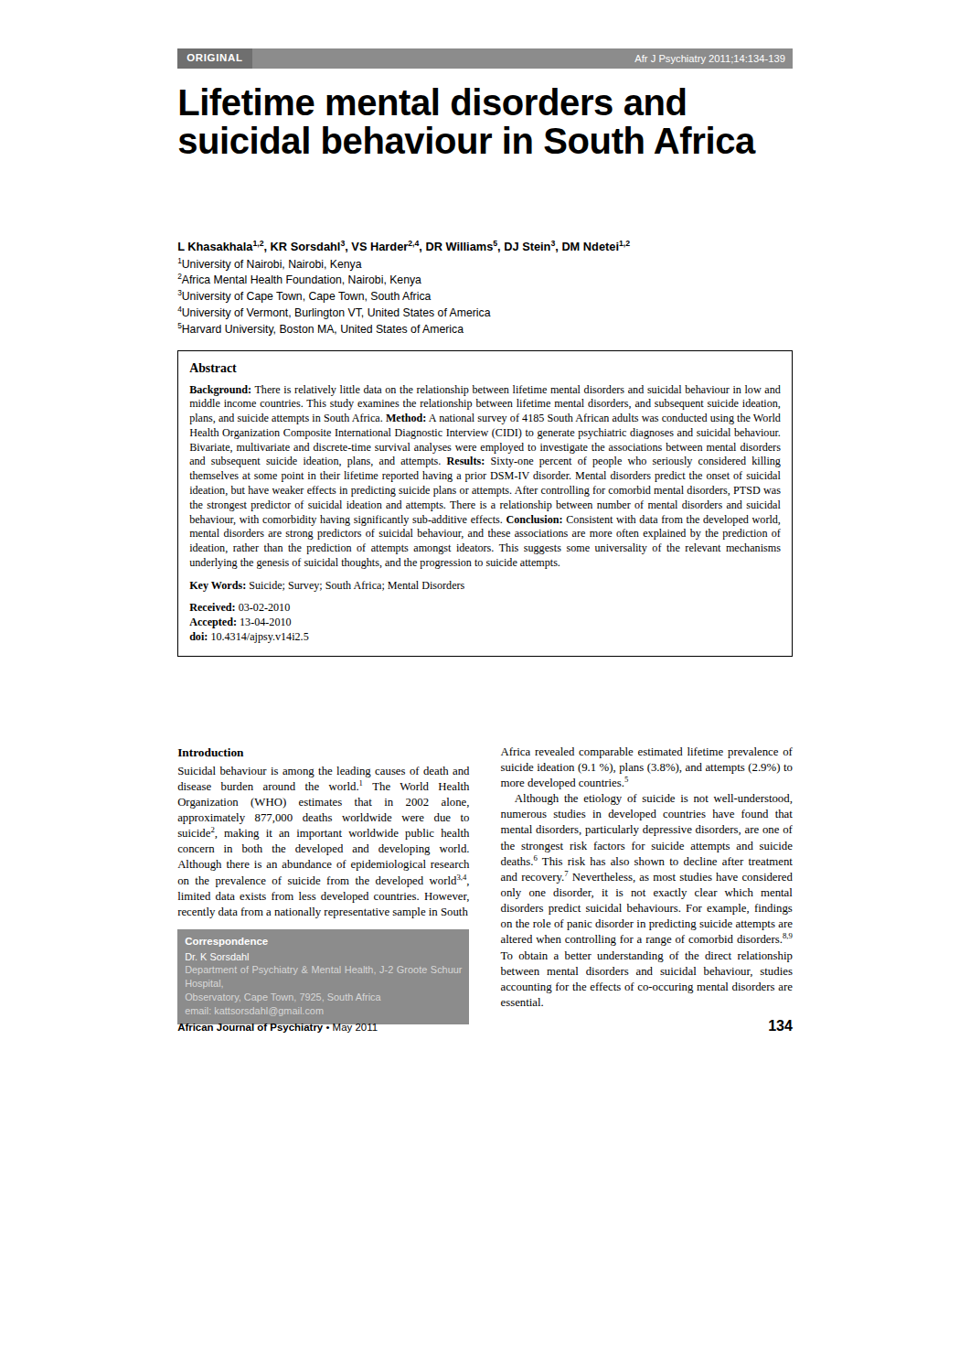ORIGINAL
Afr J Psychiatry 2011;14:134-139
Lifetime mental disorders and
suicidal behaviour in South Africa
L Khasakhala1,2, KR Sorsdahl3, VS Harder2,4, DR Williams5, DJ Stein3, DM Ndetei1,2
1University of Nairobi, Nairobi, Kenya
2Africa Mental Health Foundation, Nairobi, Kenya
3University of Cape Town, Cape Town, South Africa
4University of Vermont, Burlington VT, United States of America
5Harvard University, Boston MA, United States of America
Abstract
Background: There is relatively little data on the relationship between lifetime mental disorders and suicidal behaviour in low and middle income countries. This study examines the relationship between lifetime mental disorders, and subsequent suicide ideation, plans, and suicide attempts in South Africa. Method: A national survey of 4185 South African adults was conducted using the World Health Organization Composite International Diagnostic Interview (CIDI) to generate psychiatric diagnoses and suicidal behaviour. Bivariate, multivariate and discrete-time survival analyses were employed to investigate the associations between mental disorders and subsequent suicide ideation, plans, and attempts. Results: Sixty-one percent of people who seriously considered killing themselves at some point in their lifetime reported having a prior DSM-IV disorder. Mental disorders predict the onset of suicidal ideation, but have weaker effects in predicting suicide plans or attempts. After controlling for comorbid mental disorders, PTSD was the strongest predictor of suicidal ideation and attempts. There is a relationship between number of mental disorders and suicidal behaviour, with comorbidity having significantly sub-additive effects. Conclusion: Consistent with data from the developed world, mental disorders are strong predictors of suicidal behaviour, and these associations are more often explained by the prediction of ideation, rather than the prediction of attempts amongst ideators. This suggests some universality of the relevant mechanisms underlying the genesis of suicidal thoughts, and the progression to suicide attempts.
Key Words: Suicide; Survey; South Africa; Mental Disorders
Received: 03-02-2010
Accepted: 13-04-2010
doi: 10.4314/ajpsy.v14i2.5
Introduction
Suicidal behaviour is among the leading causes of death and disease burden around the world.1 The World Health Organization (WHO) estimates that in 2002 alone, approximately 877,000 deaths worldwide were due to suicide2, making it an important worldwide public health concern in both the developed and developing world. Although there is an abundance of epidemiological research on the prevalence of suicide from the developed world3,4, limited data exists from less developed countries. However, recently data from a nationally representative sample in South
Correspondence
Dr. K Sorsdahl
Department of Psychiatry & Mental Health, J-2 Groote Schuur Hospital,
Observatory, Cape Town, 7925, South Africa
email: kattsorsdahl@gmail.com
Africa revealed comparable estimated lifetime prevalence of suicide ideation (9.1 %), plans (3.8%), and attempts (2.9%) to more developed countries.5
Although the etiology of suicide is not well-understood, numerous studies in developed countries have found that mental disorders, particularly depressive disorders, are one of the strongest risk factors for suicide attempts and suicide deaths.6 This risk has also shown to decline after treatment and recovery.7 Nevertheless, as most studies have considered only one disorder, it is not exactly clear which mental disorders predict suicidal behaviours. For example, findings on the role of panic disorder in predicting suicide attempts are altered when controlling for a range of comorbid disorders.8,9 To obtain a better understanding of the direct relationship between mental disorders and suicidal behaviour, studies accounting for the effects of co-occuring mental disorders are essential.
African Journal of Psychiatry • May 2011
134